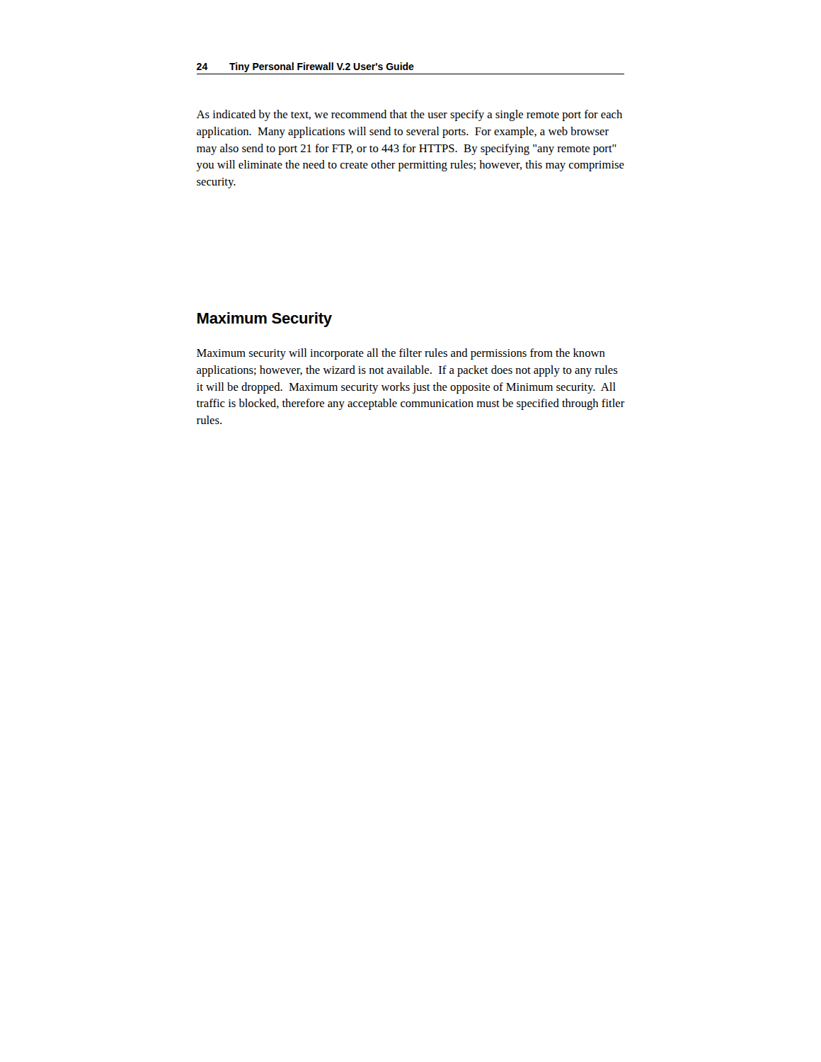24 Tiny Personal Firewall V.2 User's Guide
As indicated by the text, we recommend that the user specify a single remote port for each application. Many applications will send to several ports. For example, a web browser may also send to port 21 for FTP, or to 443 for HTTPS. By specifying "any remote port" you will eliminate the need to create other permitting rules; however, this may comprimise security.
Maximum Security
Maximum security will incorporate all the filter rules and permissions from the known applications; however, the wizard is not available. If a packet does not apply to any rules it will be dropped. Maximum security works just the opposite of Minimum security. All traffic is blocked, therefore any acceptable communication must be specified through fitler rules.